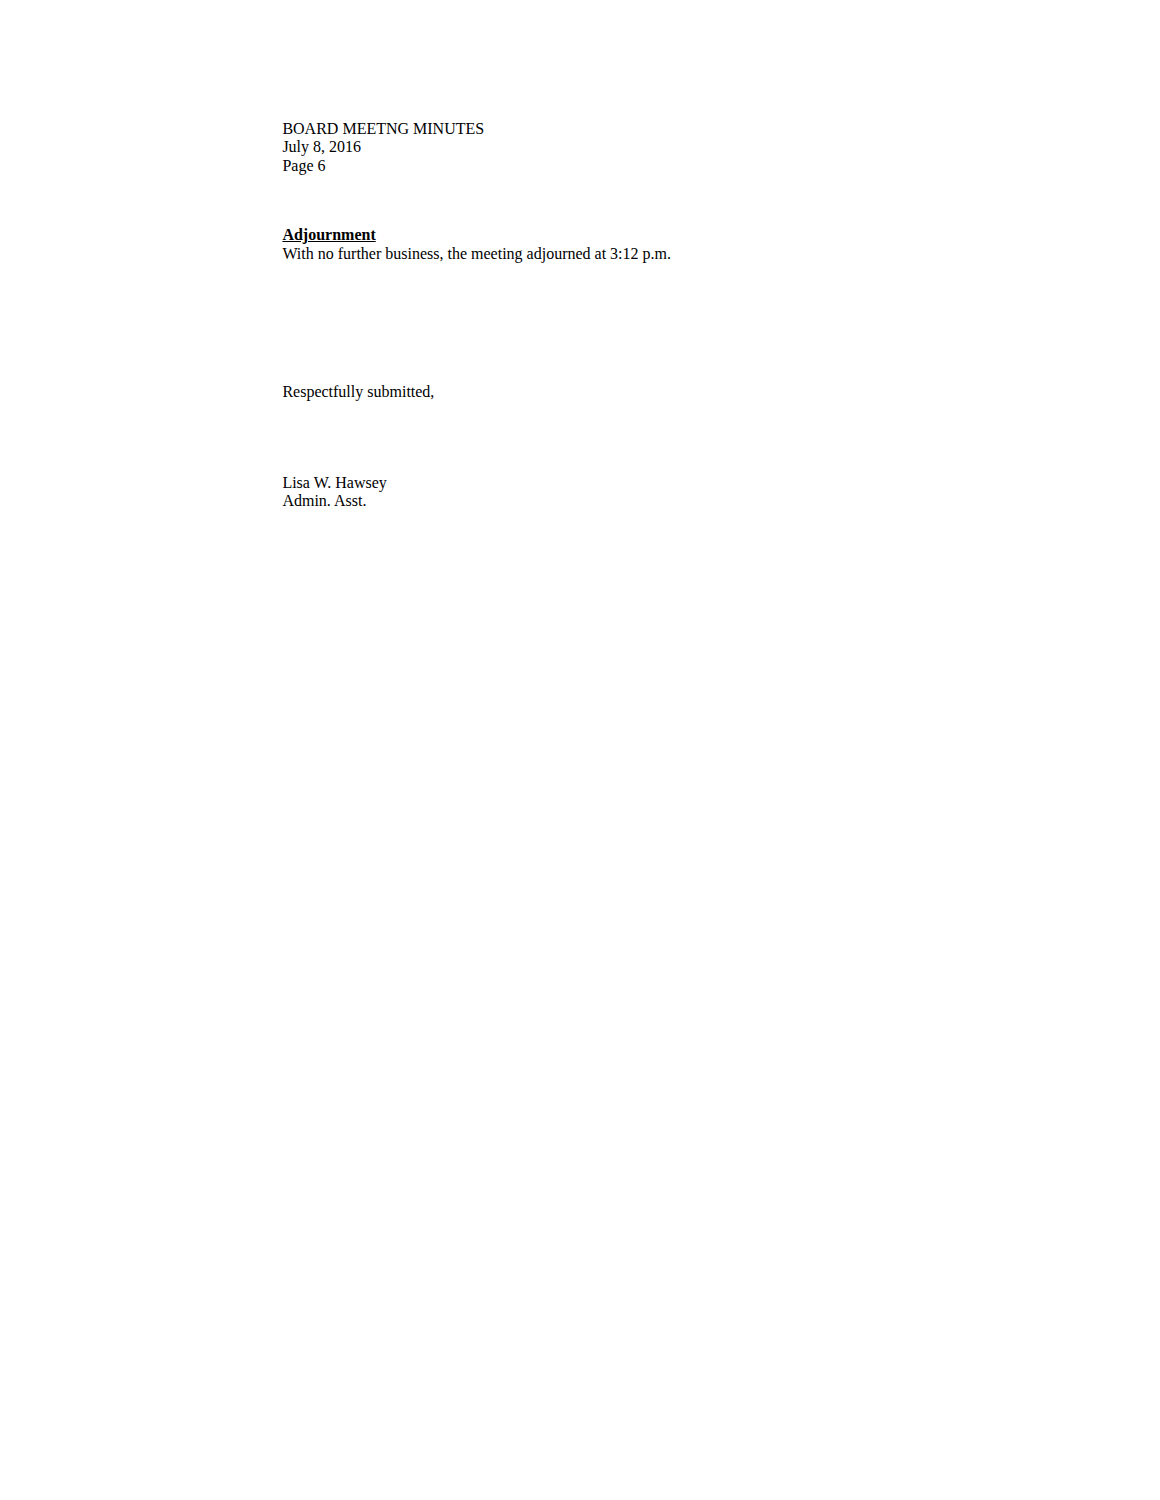BOARD MEETNG MINUTES
July 8, 2016
Page 6
Adjournment
With no further business, the meeting adjourned at 3:12 p.m.
Respectfully submitted,
Lisa W. Hawsey
Admin. Asst.